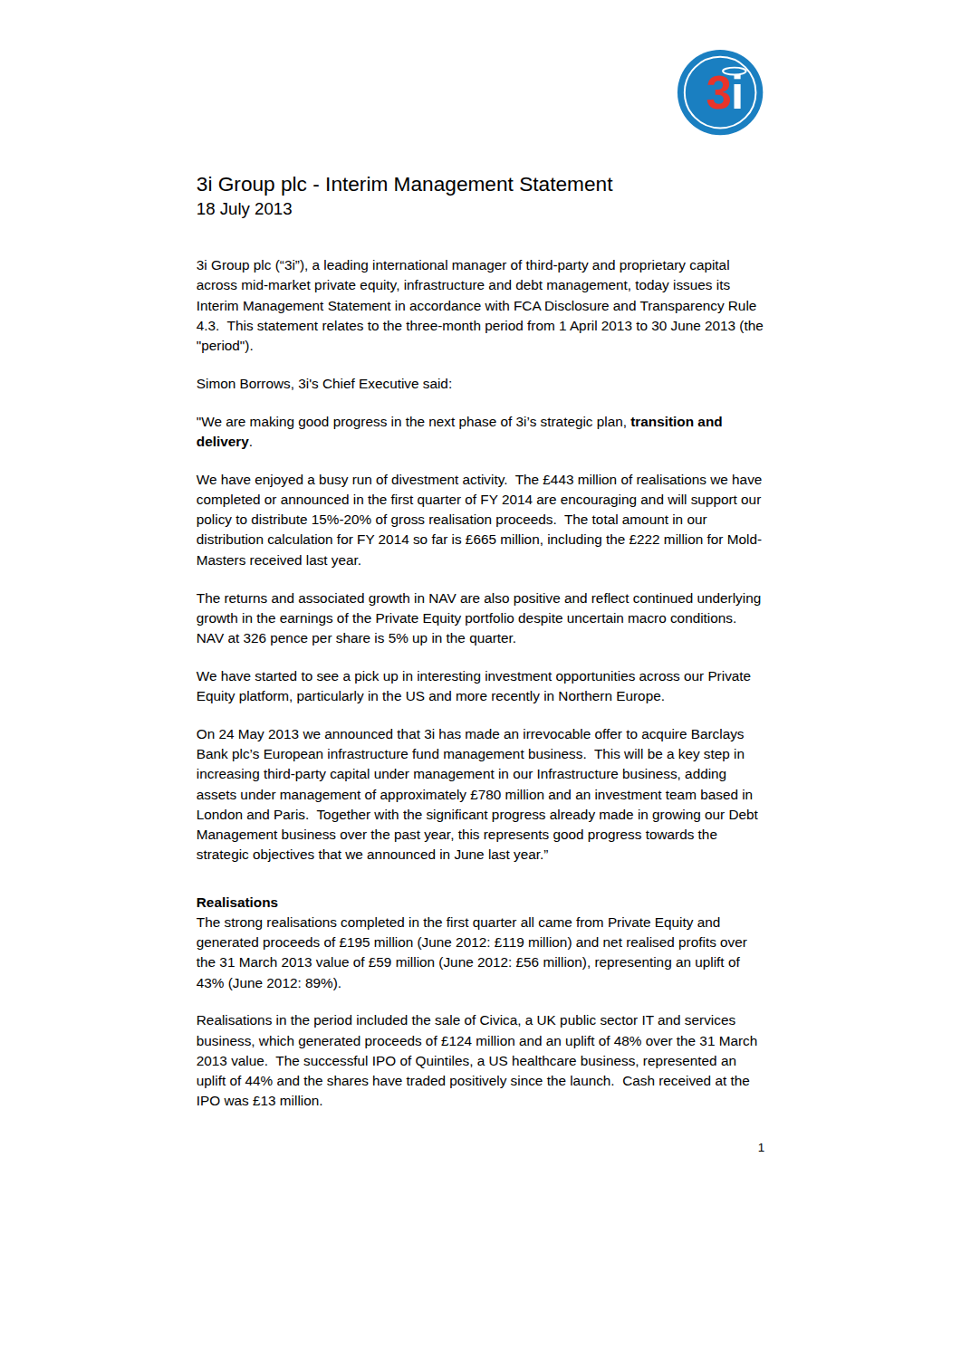3 i
3i Group plc - Interim Management Statement
18 July 2013
3i Group plc (“3i”), a leading international manager of third-party and proprietary capital across mid-market private equity, infrastructure and debt management, today issues its Interim Management Statement in accordance with FCA Disclosure and Transparency Rule 4.3. This statement relates to the three-month period from 1 April 2013 to 30 June 2013 (the "period").
Simon Borrows, 3i's Chief Executive said:
"We are making good progress in the next phase of 3i’s strategic plan, transition and delivery.
We have enjoyed a busy run of divestment activity. The £443 million of realisations we have completed or announced in the first quarter of FY 2014 are encouraging and will support our policy to distribute 15%-20% of gross realisation proceeds. The total amount in our distribution calculation for FY 2014 so far is £665 million, including the £222 million for Mold-Masters received last year.
The returns and associated growth in NAV are also positive and reflect continued underlying growth in the earnings of the Private Equity portfolio despite uncertain macro conditions. NAV at 326 pence per share is 5% up in the quarter.
We have started to see a pick up in interesting investment opportunities across our Private Equity platform, particularly in the US and more recently in Northern Europe.
On 24 May 2013 we announced that 3i has made an irrevocable offer to acquire Barclays Bank plc’s European infrastructure fund management business. This will be a key step in increasing third-party capital under management in our Infrastructure business, adding assets under management of approximately £780 million and an investment team based in London and Paris. Together with the significant progress already made in growing our Debt Management business over the past year, this represents good progress towards the strategic objectives that we announced in June last year.”
Realisations
The strong realisations completed in the first quarter all came from Private Equity and generated proceeds of £195 million (June 2012: £119 million) and net realised profits over the 31 March 2013 value of £59 million (June 2012: £56 million), representing an uplift of 43% (June 2012: 89%).
Realisations in the period included the sale of Civica, a UK public sector IT and services business, which generated proceeds of £124 million and an uplift of 48% over the 31 March 2013 value. The successful IPO of Quintiles, a US healthcare business, represented an uplift of 44% and the shares have traded positively since the launch. Cash received at the IPO was £13 million.
1